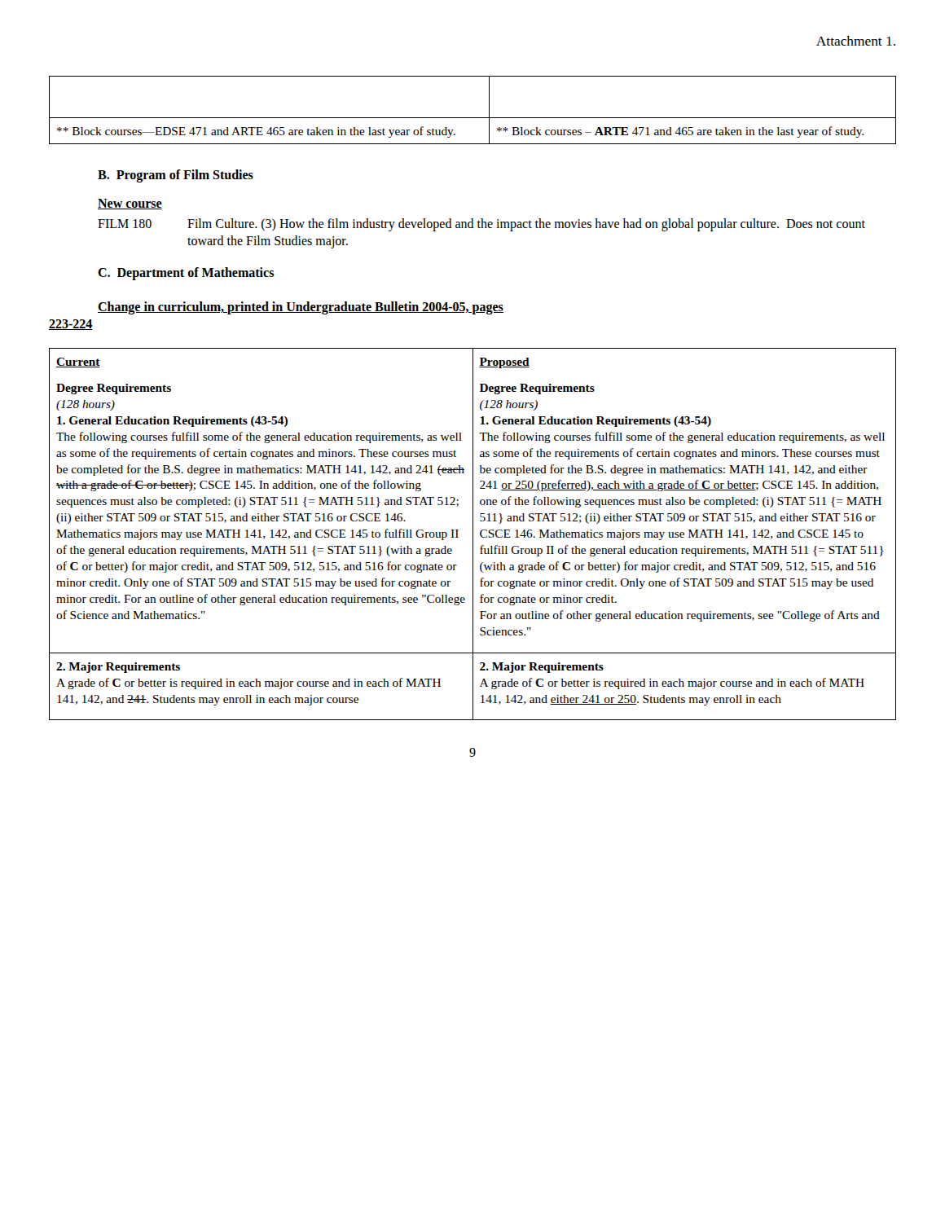Attachment 1.
| ** Block courses—EDSE 471 and ARTE 465 are taken in the last year of study. | ** Block courses – ARTE 471 and 465 are taken in the last year of study. |
B. Program of Film Studies
New course
FILM 180
Film Culture. (3) How the film industry developed and the impact the movies have had on global popular culture. Does not count toward the Film Studies major.
C. Department of Mathematics
Change in curriculum, printed in Undergraduate Bulletin 2004-05, pages
223-224
| Current Degree Requirements (128 hours) 1. General Education Requirements (43-54) The following courses fulfill some of the general education requirements, as well as some of the requirements of certain cognates and minors. These courses must be completed for the B.S. degree in mathematics: MATH 141, 142, and 241 (each with a grade of C or better) ; CSCE 145. In addition, one of the following sequences must also be completed: (i) STAT 511 {= MATH 511} and STAT 512; (ii) either STAT 509 or STAT 515, and either STAT 516 or CSCE 146. Mathematics majors may use MATH 141, 142, and CSCE 145 to fulfill Group II of the general education requirements, MATH 511 {= STAT 511} (with a grade of C or better) for major credit, and STAT 509, 512, 515, and 516 for cognate or minor credit. Only one of STAT 509 and STAT 515 may be used for cognate or minor credit. For an outline of other general education requirements, see "College of Science and Mathematics." | Proposed Degree Requirements (128 hours) 1. General Education Requirements (43-54) The following courses fulfill some of the general education requirements, as well as some of the requirements of certain cognates and minors. These courses must be completed for the B.S. degree in mathematics: MATH 141, 142, and either 241 or 250 (preferred), each with a grade of C or better ; CSCE 145. In addition, one of the following sequences must also be completed: (i) STAT 511 {= MATH 511} and STAT 512; (ii) either STAT 509 or STAT 515, and either STAT 516 or CSCE 146. Mathematics majors may use MATH 141, 142, and CSCE 145 to fulfill Group II of the general education requirements, MATH 511 {= STAT 511} (with a grade of C or better) for major credit, and STAT 509, 512, 515, and 516 for cognate or minor credit. Only one of STAT 509 and STAT 515 may be used for cognate or minor credit. For an outline of other general education requirements, see "College of Arts and Sciences." |
| 2. Major Requirements A grade of C or better is required in each major course and in each of MATH 141, 142, and 241 . Students may enroll in each major course | 2. Major Requirements A grade of C or better is required in each major course and in each of MATH 141, 142, and either 241 or 250 . Students may enroll in each |
9